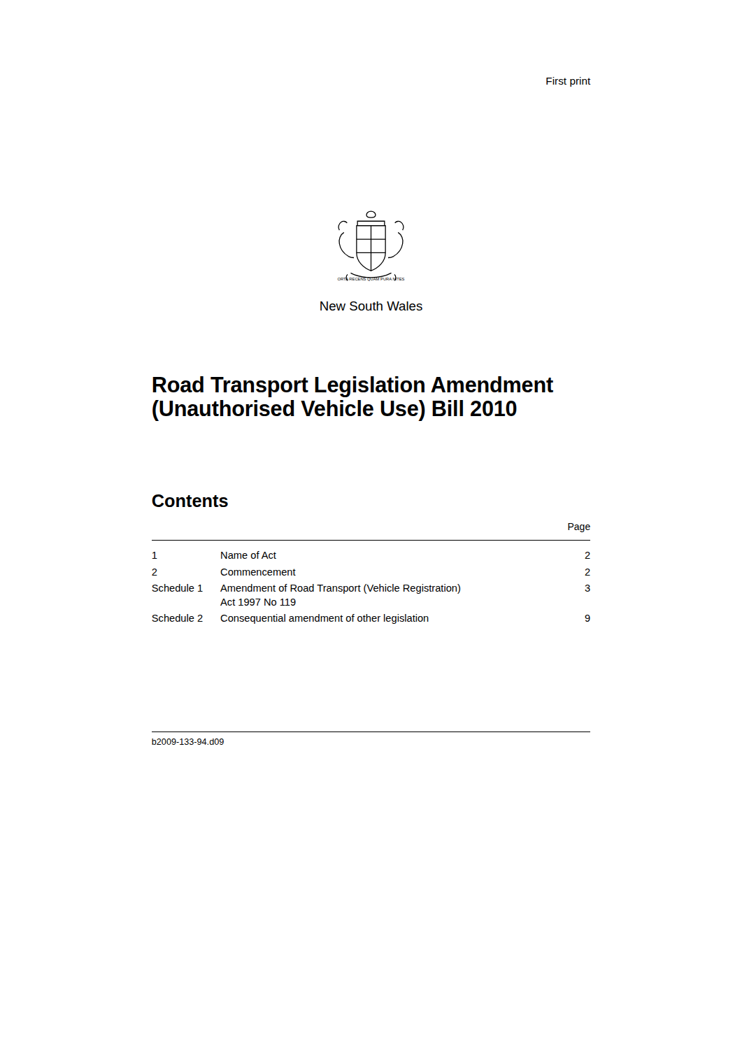First print
New South Wales
Road Transport Legislation Amendment (Unauthorised Vehicle Use) Bill 2010
Contents
| | Page |
| --- | --- |
| 1 | Name of Act | 2 |
| 2 | Commencement | 2 |
| Schedule 1 | Amendment of Road Transport (Vehicle Registration) Act 1997 No 119 | 3 |
| Schedule 2 | Consequential amendment of other legislation | 9 |
b2009-133-94.d09